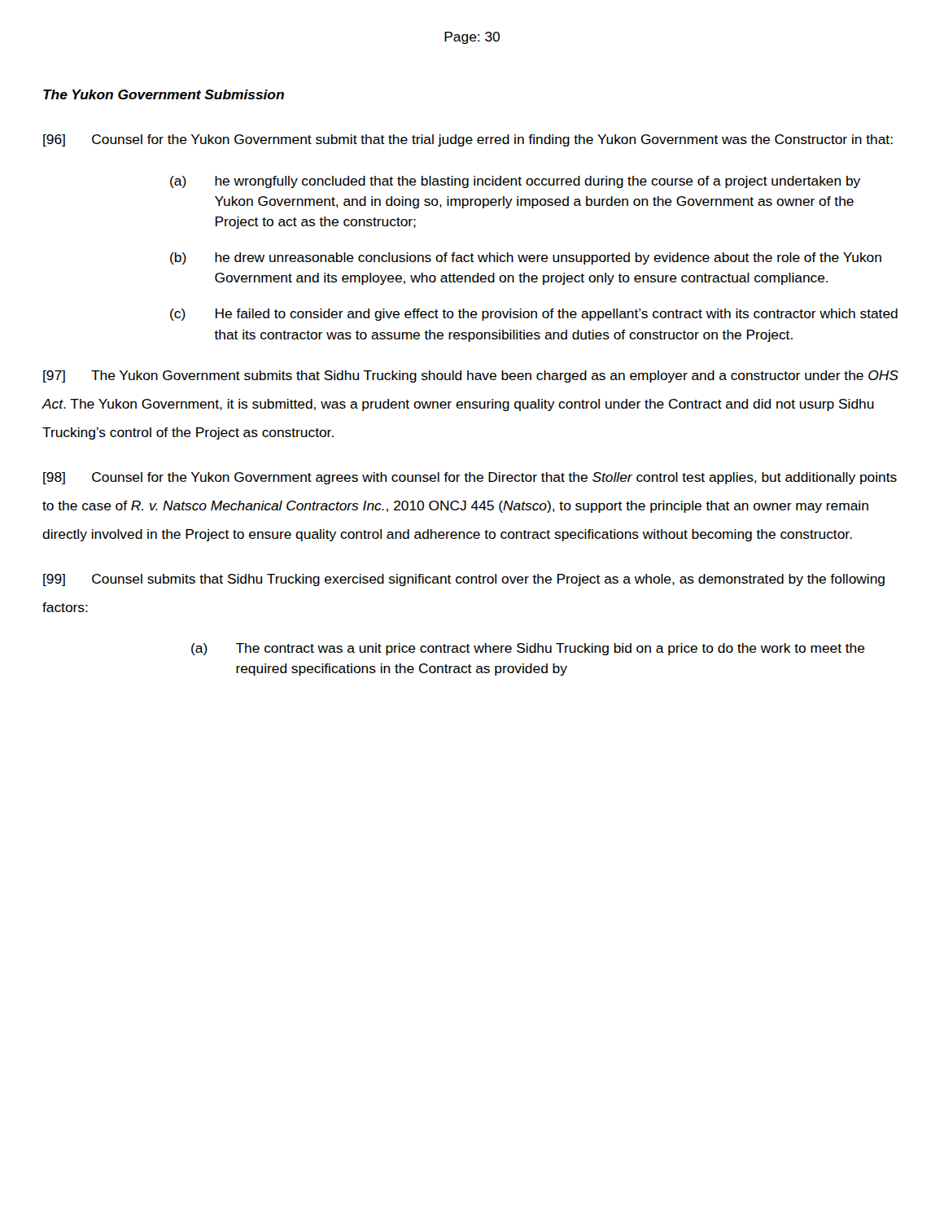Page: 30
The Yukon Government Submission
[96] Counsel for the Yukon Government submit that the trial judge erred in finding the Yukon Government was the Constructor in that:
(a) he wrongfully concluded that the blasting incident occurred during the course of a project undertaken by Yukon Government, and in doing so, improperly imposed a burden on the Government as owner of the Project to act as the constructor;
(b) he drew unreasonable conclusions of fact which were unsupported by evidence about the role of the Yukon Government and its employee, who attended on the project only to ensure contractual compliance.
(c) He failed to consider and give effect to the provision of the appellant’s contract with its contractor which stated that its contractor was to assume the responsibilities and duties of constructor on the Project.
[97] The Yukon Government submits that Sidhu Trucking should have been charged as an employer and a constructor under the OHS Act. The Yukon Government, it is submitted, was a prudent owner ensuring quality control under the Contract and did not usurp Sidhu Trucking’s control of the Project as constructor.
[98] Counsel for the Yukon Government agrees with counsel for the Director that the Stoller control test applies, but additionally points to the case of R. v. Natsco Mechanical Contractors Inc., 2010 ONCJ 445 (Natsco), to support the principle that an owner may remain directly involved in the Project to ensure quality control and adherence to contract specifications without becoming the constructor.
[99] Counsel submits that Sidhu Trucking exercised significant control over the Project as a whole, as demonstrated by the following factors:
(a) The contract was a unit price contract where Sidhu Trucking bid on a price to do the work to meet the required specifications in the Contract as provided by